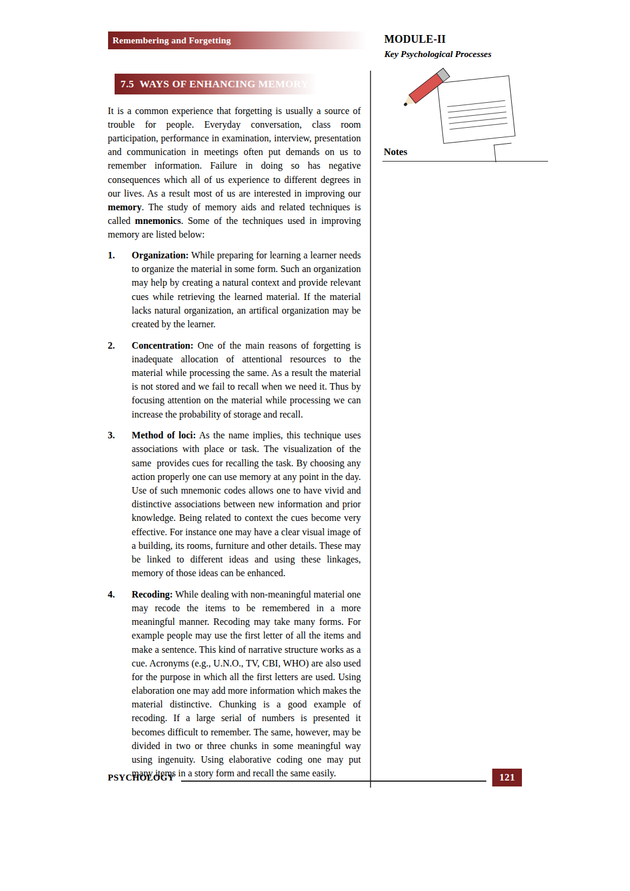Remembering and Forgetting
MODULE-II
Key Psychological Processes
7.5 WAYS OF ENHANCING MEMORY
It is a common experience that forgetting is usually a source of trouble for people. Everyday conversation, class room participation, performance in examination, interview, presentation and communication in meetings often put demands on us to remember information. Failure in doing so has negative consequences which all of us experience to different degrees in our lives. As a result most of us are interested in improving our memory. The study of memory aids and related techniques is called mnemonics. Some of the techniques used in improving memory are listed below:
1. Organization: While preparing for learning a learner needs to organize the material in some form. Such an organization may help by creating a natural context and provide relevant cues while retrieving the learned material. If the material lacks natural organization, an artifical organization may be created by the learner.
2. Concentration: One of the main reasons of forgetting is inadequate allocation of attentional resources to the material while processing the same. As a result the material is not stored and we fail to recall when we need it. Thus by focusing attention on the material while processing we can increase the probability of storage and recall.
3. Method of loci: As the name implies, this technique uses associations with place or task. The visualization of the same provides cues for recalling the task. By choosing any action properly one can use memory at any point in the day. Use of such mnemonic codes allows one to have vivid and distinctive associations between new information and prior knowledge. Being related to context the cues become very effective. For instance one may have a clear visual image of a building, its rooms, furniture and other details. These may be linked to different ideas and using these linkages, memory of those ideas can be enhanced.
4. Recoding: While dealing with non-meaningful material one may recode the items to be remembered in a more meaningful manner. Recoding may take many forms. For example people may use the first letter of all the items and make a sentence. This kind of narrative structure works as a cue. Acronyms (e.g., U.N.O., TV, CBI, WHO) are also used for the purpose in which all the first letters are used. Using elaboration one may add more information which makes the material distinctive. Chunking is a good example of recoding. If a large serial of numbers is presented it becomes difficult to remember. The same, however, may be divided in two or three chunks in some meaningful way using ingenuity. Using elaborative coding one may put many items in a story form and recall the same easily.
Notes
PSYCHOLOGY
121